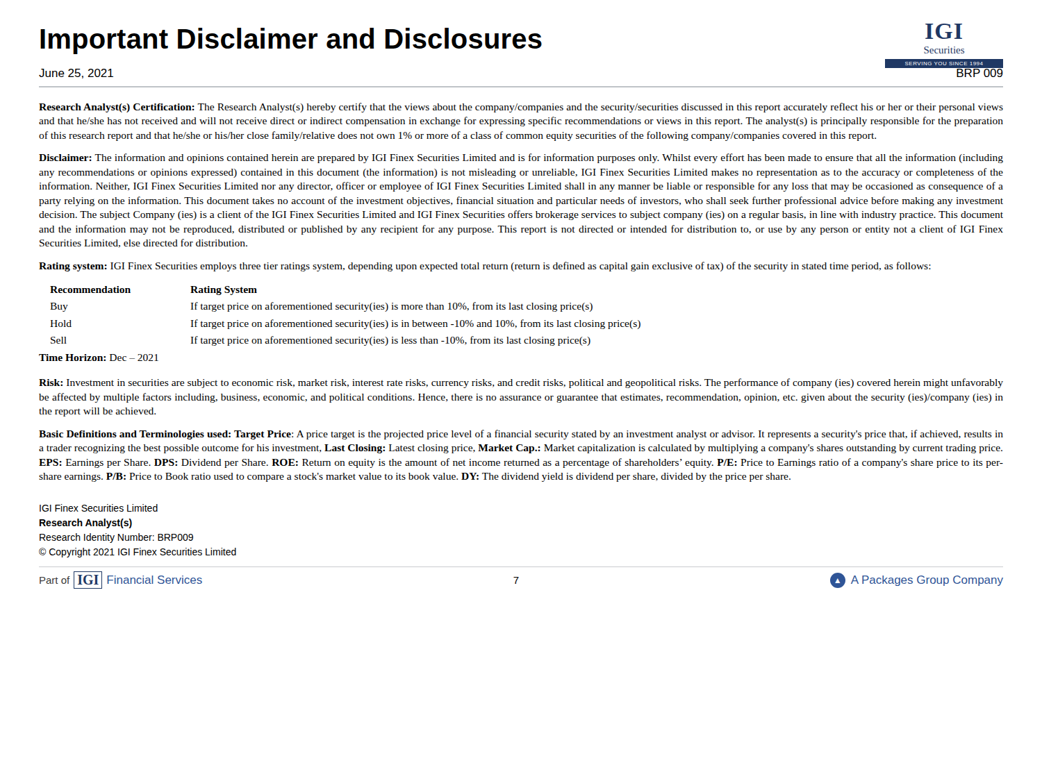IGI
Securities
SERVING YOU SINCE 1994
Important Disclaimer and Disclosures
June 25, 2021
BRP 009
Research Analyst(s) Certification: The Research Analyst(s) hereby certify that the views about the company/companies and the security/securities discussed in this report accurately reflect his or her or their personal views and that he/she has not received and will not receive direct or indirect compensation in exchange for expressing specific recommendations or views in this report. The analyst(s) is principally responsible for the preparation of this research report and that he/she or his/her close family/relative does not own 1% or more of a class of common equity securities of the following company/companies covered in this report.
Disclaimer: The information and opinions contained herein are prepared by IGI Finex Securities Limited and is for information purposes only. Whilst every effort has been made to ensure that all the information (including any recommendations or opinions expressed) contained in this document (the information) is not misleading or unreliable, IGI Finex Securities Limited makes no representation as to the accuracy or completeness of the information. Neither, IGI Finex Securities Limited nor any director, officer or employee of IGI Finex Securities Limited shall in any manner be liable or responsible for any loss that may be occasioned as consequence of a party relying on the information. This document takes no account of the investment objectives, financial situation and particular needs of investors, who shall seek further professional advice before making any investment decision. The subject Company (ies) is a client of the IGI Finex Securities Limited and IGI Finex Securities offers brokerage services to subject company (ies) on a regular basis, in line with industry practice. This document and the information may not be reproduced, distributed or published by any recipient for any purpose. This report is not directed or intended for distribution to, or use by any person or entity not a client of IGI Finex Securities Limited, else directed for distribution.
Rating system: IGI Finex Securities employs three tier ratings system, depending upon expected total return (return is defined as capital gain exclusive of tax) of the security in stated time period, as follows:
| Recommendation | Rating System |
| Buy | If target price on aforementioned security(ies) is more than 10%, from its last closing price(s) |
| Hold | If target price on aforementioned security(ies) is in between -10% and 10%, from its last closing price(s) |
| Sell | If target price on aforementioned security(ies) is less than -10%, from its last closing price(s) |
Time Horizon: Dec – 2021
Risk: Investment in securities are subject to economic risk, market risk, interest rate risks, currency risks, and credit risks, political and geopolitical risks. The performance of company (ies) covered herein might unfavorably be affected by multiple factors including, business, economic, and political conditions. Hence, there is no assurance or guarantee that estimates, recommendation, opinion, etc. given about the security (ies)/company (ies) in the report will be achieved.
Basic Definitions and Terminologies used: Target Price: A price target is the projected price level of a financial security stated by an investment analyst or advisor. It represents a security's price that, if achieved, results in a trader recognizing the best possible outcome for his investment, Last Closing: Latest closing price, Market Cap.: Market capitalization is calculated by multiplying a company's shares outstanding by current trading price. EPS: Earnings per Share. DPS: Dividend per Share. ROE: Return on equity is the amount of net income returned as a percentage of shareholders’ equity. P/E: Price to Earnings ratio of a company's share price to its per-share earnings. P/B: Price to Book ratio used to compare a stock's market value to its book value. DY: The dividend yield is dividend per share, divided by the price per share.
IGI Finex Securities Limited
Research Analyst(s)
Research Identity Number: BRP009
© Copyright 2021 IGI Finex Securities Limited
Part of IGI Financial Services
7
▲ A Packages Group Company